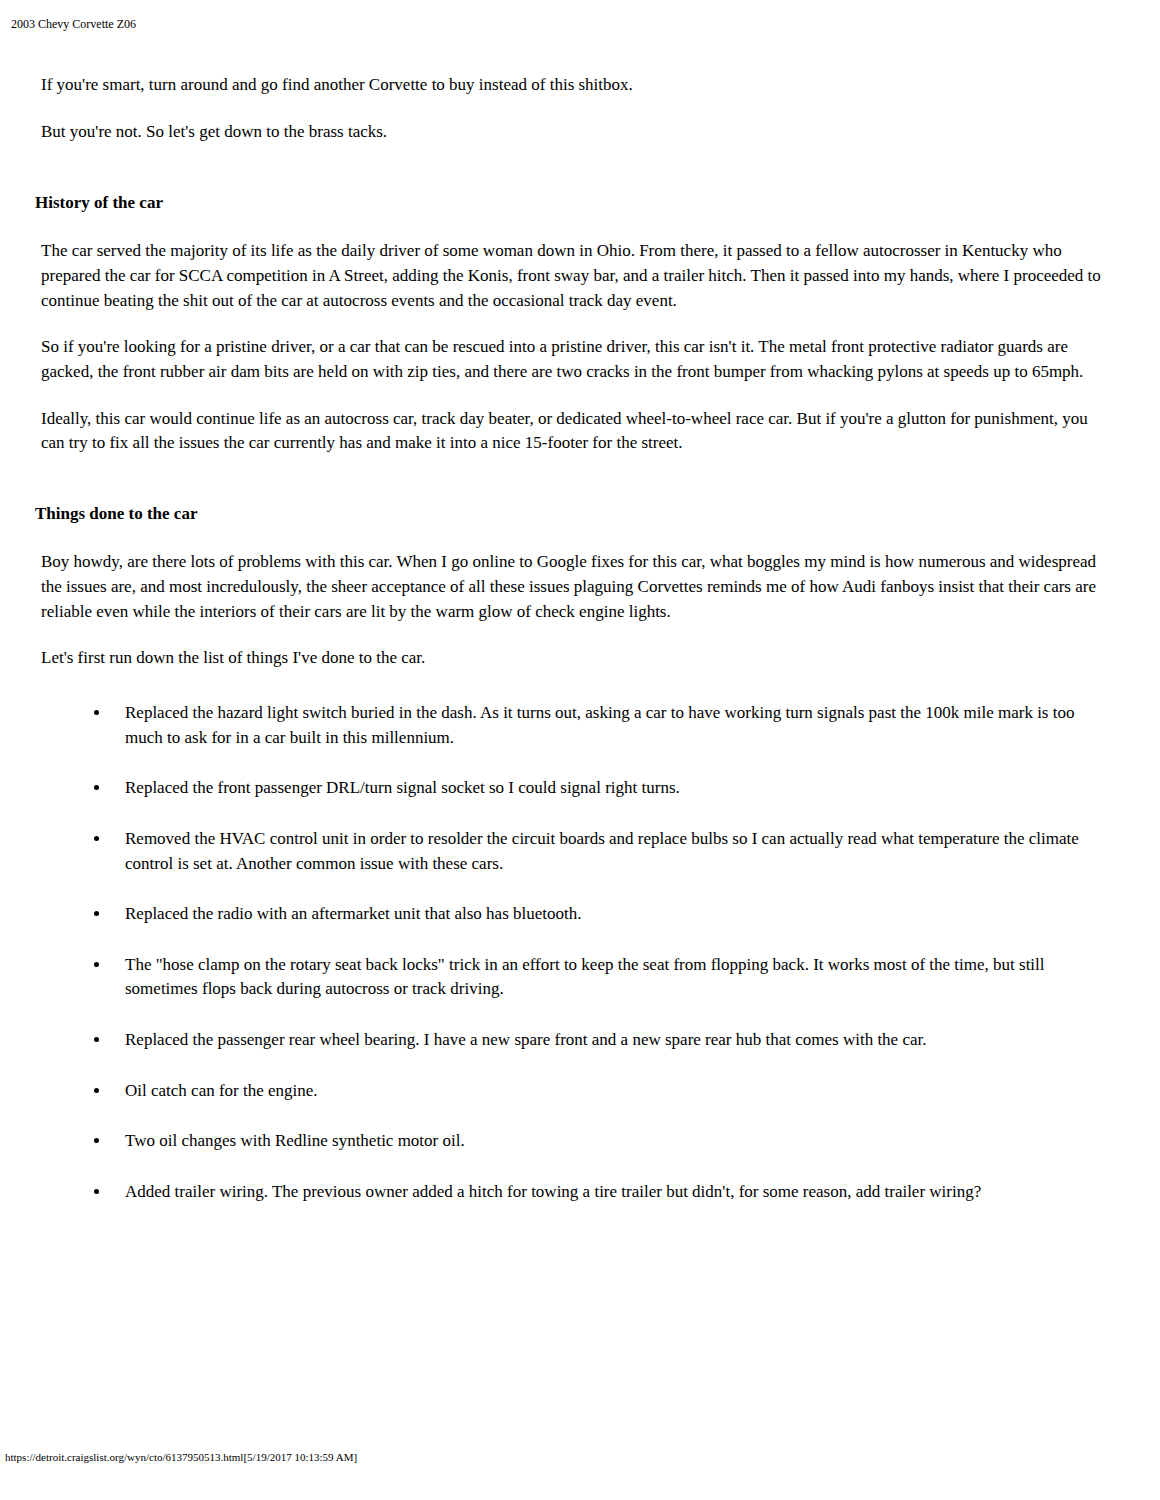2003 Chevy Corvette Z06
If you're smart, turn around and go find another Corvette to buy instead of this shitbox.
But you're not. So let's get down to the brass tacks.
History of the car
The car served the majority of its life as the daily driver of some woman down in Ohio. From there, it passed to a fellow autocrosser in Kentucky who prepared the car for SCCA competition in A Street, adding the Konis, front sway bar, and a trailer hitch. Then it passed into my hands, where I proceeded to continue beating the shit out of the car at autocross events and the occasional track day event.
So if you're looking for a pristine driver, or a car that can be rescued into a pristine driver, this car isn't it. The metal front protective radiator guards are gacked, the front rubber air dam bits are held on with zip ties, and there are two cracks in the front bumper from whacking pylons at speeds up to 65mph.
Ideally, this car would continue life as an autocross car, track day beater, or dedicated wheel-to-wheel race car. But if you're a glutton for punishment, you can try to fix all the issues the car currently has and make it into a nice 15-footer for the street.
Things done to the car
Boy howdy, are there lots of problems with this car. When I go online to Google fixes for this car, what boggles my mind is how numerous and widespread the issues are, and most incredulously, the sheer acceptance of all these issues plaguing Corvettes reminds me of how Audi fanboys insist that their cars are reliable even while the interiors of their cars are lit by the warm glow of check engine lights.
Let's first run down the list of things I've done to the car.
Replaced the hazard light switch buried in the dash. As it turns out, asking a car to have working turn signals past the 100k mile mark is too much to ask for in a car built in this millennium.
Replaced the front passenger DRL/turn signal socket so I could signal right turns.
Removed the HVAC control unit in order to resolder the circuit boards and replace bulbs so I can actually read what temperature the climate control is set at. Another common issue with these cars.
Replaced the radio with an aftermarket unit that also has bluetooth.
The "hose clamp on the rotary seat back locks" trick in an effort to keep the seat from flopping back. It works most of the time, but still sometimes flops back during autocross or track driving.
Replaced the passenger rear wheel bearing. I have a new spare front and a new spare rear hub that comes with the car.
Oil catch can for the engine.
Two oil changes with Redline synthetic motor oil.
Added trailer wiring. The previous owner added a hitch for towing a tire trailer but didn't, for some reason, add trailer wiring?
https://detroit.craigslist.org/wyn/cto/6137950513.html[5/19/2017 10:13:59 AM]